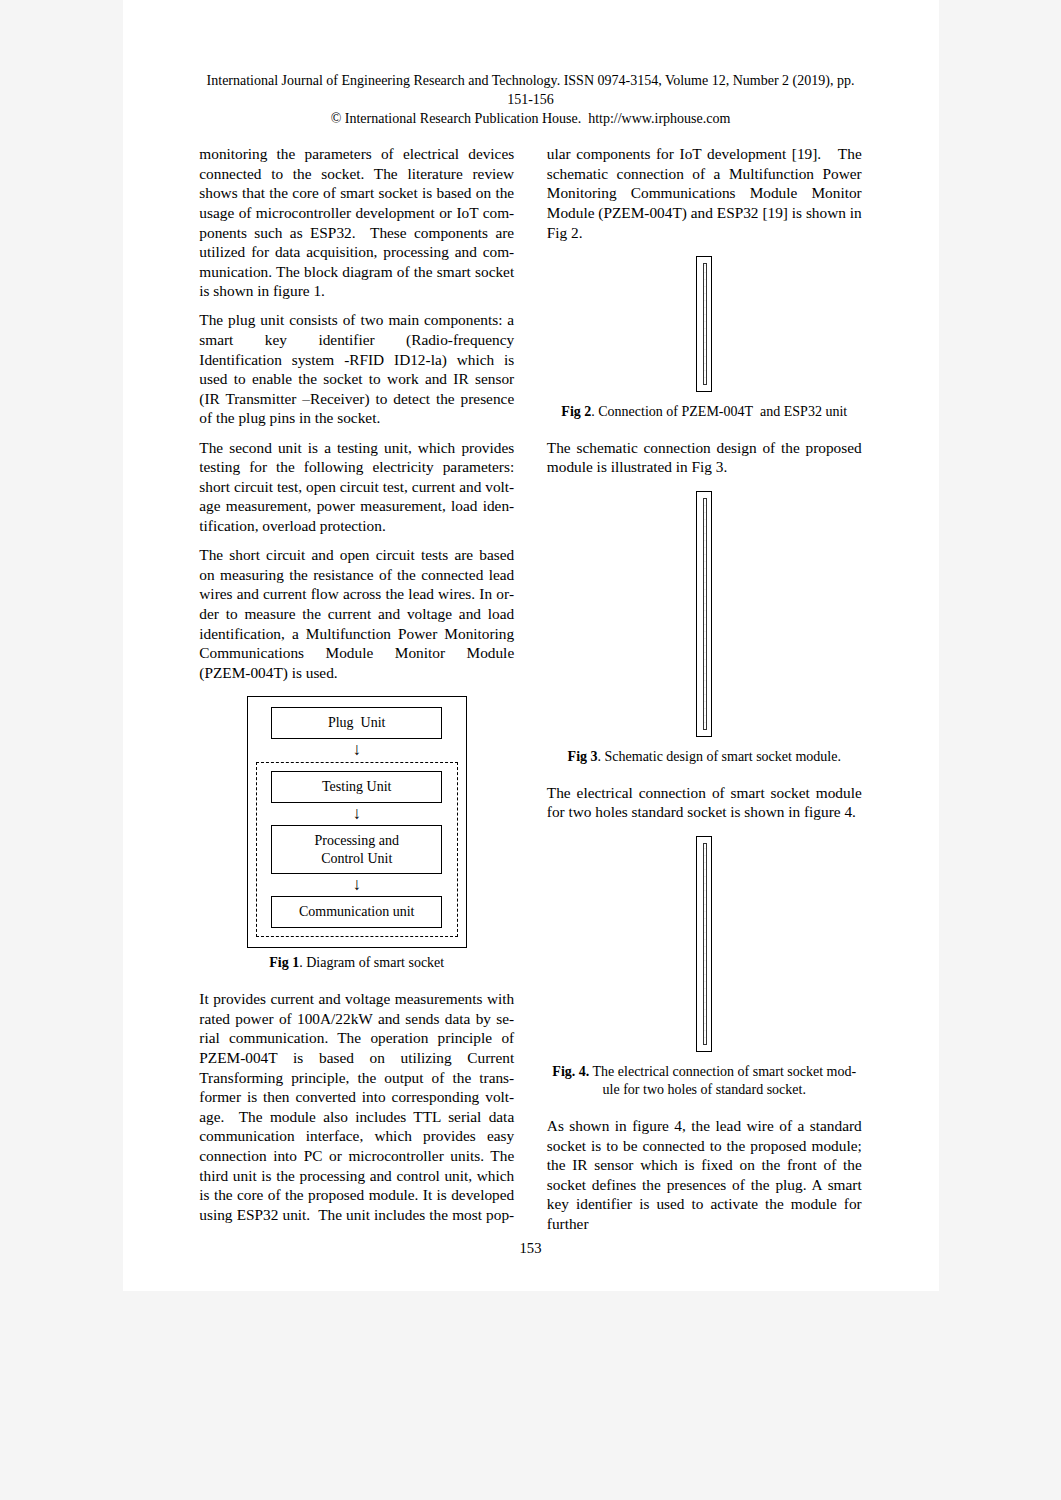International Journal of Engineering Research and Technology. ISSN 0974-3154, Volume 12, Number 2 (2019), pp. 151-156 © International Research Publication House. http://www.irphouse.com
monitoring the parameters of electrical devices connected to the socket. The literature review shows that the core of smart socket is based on the usage of microcontroller development or IoT components such as ESP32. These components are utilized for data acquisition, processing and communication. The block diagram of the smart socket is shown in figure 1.
The plug unit consists of two main components: a smart key identifier (Radio-frequency Identification system -RFID ID12-la) which is used to enable the socket to work and IR sensor (IR Transmitter –Receiver) to detect the presence of the plug pins in the socket.
The second unit is a testing unit, which provides testing for the following electricity parameters: short circuit test, open circuit test, current and voltage measurement, power measurement, load identification, overload protection.
The short circuit and open circuit tests are based on measuring the resistance of the connected lead wires and current flow across the lead wires. In order to measure the current and voltage and load identification, a Multifunction Power Monitoring Communications Module Monitor Module (PZEM-004T) is used.
Plug Unit
↓
Testing Unit
↓
Processing and
Control Unit
↓
Communication unit
Fig 1. Diagram of smart socket
It provides current and voltage measurements with rated power of 100A/22kW and sends data by serial communication. The operation principle of PZEM-004T is based on utilizing Current Transforming principle, the output of the transformer is then converted into corresponding voltage. The module also includes TTL serial data communication interface, which provides easy connection into PC or microcontroller units. The third unit is the processing and control unit, which is the core of the proposed module. It is developed using ESP32 unit. The unit includes the most popular components for IoT development [19]. The schematic connection of a Multifunction Power Monitoring Communications Module Monitor Module (PZEM-004T) and ESP32 [19] is shown in Fig 2.
Fig 2. Connection of PZEM-004T and ESP32 unit
The schematic connection design of the proposed module is illustrated in Fig 3.
Fig 3. Schematic design of smart socket module.
The electrical connection of smart socket module for two holes standard socket is shown in figure 4.
Fig. 4. The electrical connection of smart socket module for two holes of standard socket.
As shown in figure 4, the lead wire of a standard socket is to be connected to the proposed module; the IR sensor which is fixed on the front of the socket defines the presences of the plug. A smart key identifier is used to activate the module for further
153